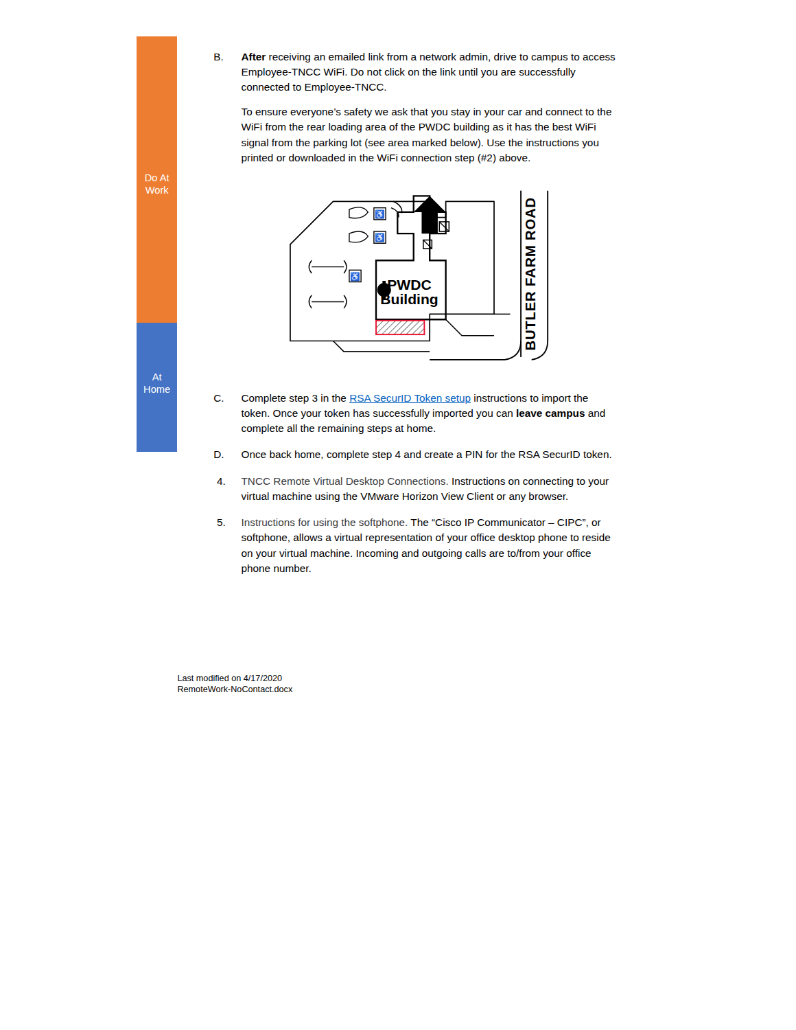Do At
Work
At
Home
B.
After receiving an emailed link from a network admin, drive to campus to access Employee-TNCC WiFi. Do not click on the link until you are successfully connected to Employee-TNCC.
To ensure everyone’s safety we ask that you stay in your car and connect to the WiFi from the rear loading area of the PWDC building as it has the best WiFi signal from the parking lot (see area marked below). Use the instructions you printed or downloaded in the WiFi connection step (#2) above.
BUTLER FARM ROAD PWDC Building ♿ ♿ ♿
C.
Complete step 3 in the RSA SecurID Token setup instructions to import the token. Once your token has successfully imported you can leave campus and complete all the remaining steps at home.
D.
Once back home, complete step 4 and create a PIN for the RSA SecurID token.
4.
TNCC Remote Virtual Desktop Connections. Instructions on connecting to your virtual machine using the VMware Horizon View Client or any browser.
5.
Instructions for using the softphone. The “Cisco IP Communicator – CIPC”, or softphone, allows a virtual representation of your office desktop phone to reside on your virtual machine. Incoming and outgoing calls are to/from your office phone number.
Last modified on 4/17/2020
RemoteWork-NoContact.docx